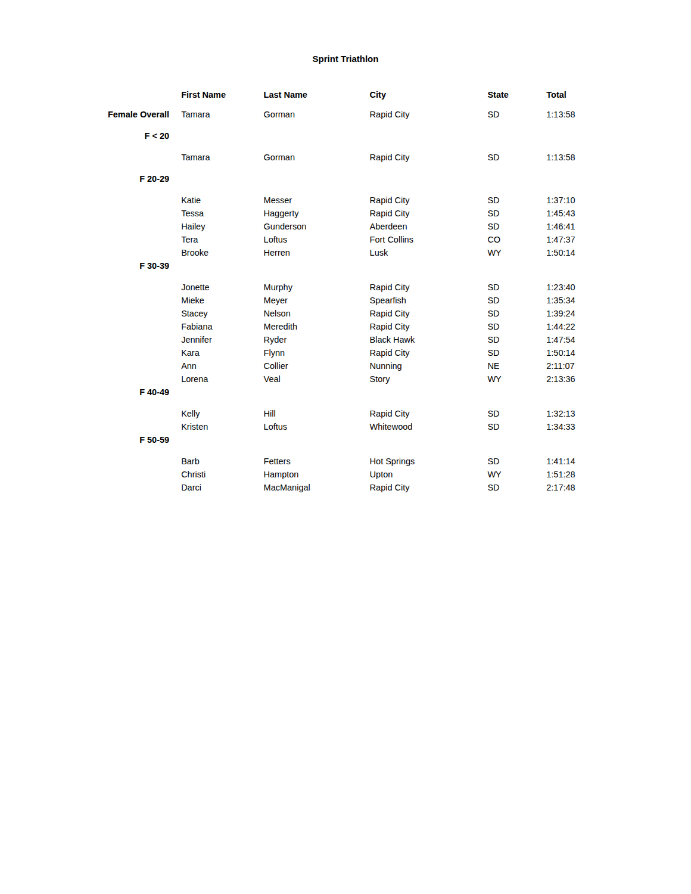Sprint Triathlon
| | First Name | Last Name | City | State | Total |
| --- | --- | --- | --- | --- | --- |
| Female Overall | Tamara | Gorman | Rapid City | SD | 1:13:58 |
| F < 20 | | | | | |
| | Tamara | Gorman | Rapid City | SD | 1:13:58 |
| F 20-29 | | | | | |
| | Katie | Messer | Rapid City | SD | 1:37:10 |
| | Tessa | Haggerty | Rapid City | SD | 1:45:43 |
| | Hailey | Gunderson | Aberdeen | SD | 1:46:41 |
| | Tera | Loftus | Fort Collins | CO | 1:47:37 |
| | Brooke | Herren | Lusk | WY | 1:50:14 |
| F 30-39 | | | | | |
| | Jonette | Murphy | Rapid City | SD | 1:23:40 |
| | Mieke | Meyer | Spearfish | SD | 1:35:34 |
| | Stacey | Nelson | Rapid City | SD | 1:39:24 |
| | Fabiana | Meredith | Rapid City | SD | 1:44:22 |
| | Jennifer | Ryder | Black Hawk | SD | 1:47:54 |
| | Kara | Flynn | Rapid City | SD | 1:50:14 |
| | Ann | Collier | Nunning | NE | 2:11:07 |
| | Lorena | Veal | Story | WY | 2:13:36 |
| F 40-49 | | | | | |
| | Kelly | Hill | Rapid City | SD | 1:32:13 |
| | Kristen | Loftus | Whitewood | SD | 1:34:33 |
| F 50-59 | | | | | |
| | Barb | Fetters | Hot Springs | SD | 1:41:14 |
| | Christi | Hampton | Upton | WY | 1:51:28 |
| | Darci | MacManigal | Rapid City | SD | 2:17:48 |